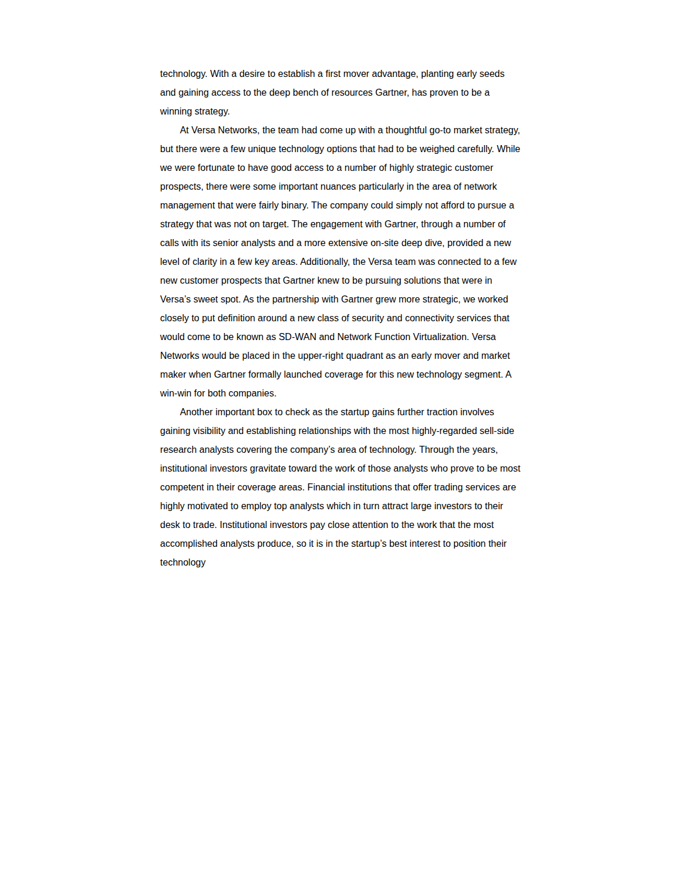technology. With a desire to establish a first mover advantage, planting early seeds and gaining access to the deep bench of resources Gartner, has proven to be a winning strategy.
At Versa Networks, the team had come up with a thoughtful go-to market strategy, but there were a few unique technology options that had to be weighed carefully. While we were fortunate to have good access to a number of highly strategic customer prospects, there were some important nuances particularly in the area of network management that were fairly binary. The company could simply not afford to pursue a strategy that was not on target. The engagement with Gartner, through a number of calls with its senior analysts and a more extensive on-site deep dive, provided a new level of clarity in a few key areas. Additionally, the Versa team was connected to a few new customer prospects that Gartner knew to be pursuing solutions that were in Versa’s sweet spot. As the partnership with Gartner grew more strategic, we worked closely to put definition around a new class of security and connectivity services that would come to be known as SD-WAN and Network Function Virtualization. Versa Networks would be placed in the upper-right quadrant as an early mover and market maker when Gartner formally launched coverage for this new technology segment. A win-win for both companies.
Another important box to check as the startup gains further traction involves gaining visibility and establishing relationships with the most highly-regarded sell-side research analysts covering the company’s area of technology. Through the years, institutional investors gravitate toward the work of those analysts who prove to be most competent in their coverage areas. Financial institutions that offer trading services are highly motivated to employ top analysts which in turn attract large investors to their desk to trade. Institutional investors pay close attention to the work that the most accomplished analysts produce, so it is in the startup’s best interest to position their technology